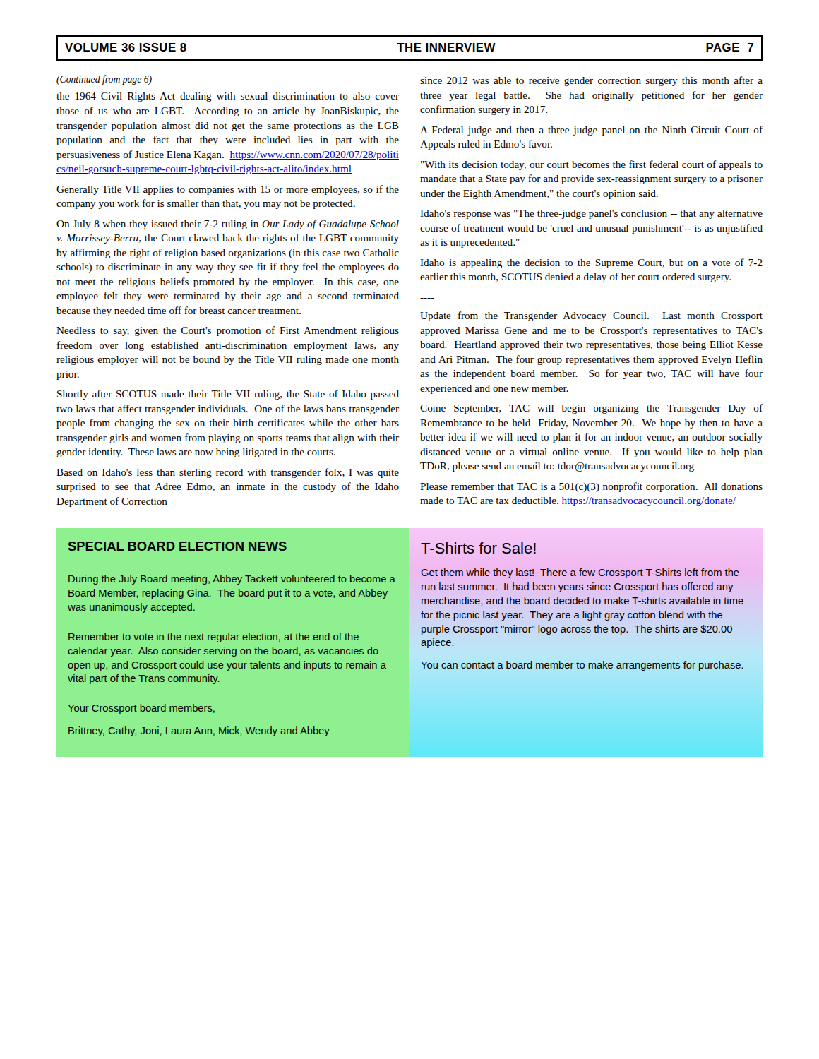VOLUME 36 ISSUE 8 THE INNERVIEW PAGE 7
(Continued from page 6)
the 1964 Civil Rights Act dealing with sexual discrimination to also cover those of us who are LGBT. According to an article by JoanBiskupic, the transgender population almost did not get the same protections as the LGB population and the fact that they were included lies in part with the persuasiveness of Justice Elena Kagan. https://www.cnn.com/2020/07/28/politics/neil-gorsuch-supreme-court-lgbtq-civil-rights-act-alito/index.html
Generally Title VII applies to companies with 15 or more employees, so if the company you work for is smaller than that, you may not be protected.
On July 8 when they issued their 7-2 ruling in Our Lady of Guadalupe School v. Morrissey-Berru, the Court clawed back the rights of the LGBT community by affirming the right of religion based organizations (in this case two Catholic schools) to discriminate in any way they see fit if they feel the employees do not meet the religious beliefs promoted by the employer. In this case, one employee felt they were terminated by their age and a second terminated because they needed time off for breast cancer treatment.
Needless to say, given the Court's promotion of First Amendment religious freedom over long established anti-discrimination employment laws, any religious employer will not be bound by the Title VII ruling made one month prior.
Shortly after SCOTUS made their Title VII ruling, the State of Idaho passed two laws that affect transgender individuals. One of the laws bans transgender people from changing the sex on their birth certificates while the other bars transgender girls and women from playing on sports teams that align with their gender identity. These laws are now being litigated in the courts.
Based on Idaho's less than sterling record with transgender folx, I was quite surprised to see that Adree Edmo, an inmate in the custody of the Idaho Department of Correction
since 2012 was able to receive gender correction surgery this month after a three year legal battle. She had originally petitioned for her gender confirmation surgery in 2017.
A Federal judge and then a three judge panel on the Ninth Circuit Court of Appeals ruled in Edmo's favor.
"With its decision today, our court becomes the first federal court of appeals to mandate that a State pay for and provide sex-reassignment surgery to a prisoner under the Eighth Amendment," the court's opinion said.
Idaho's response was "The three-judge panel's conclusion -- that any alternative course of treatment would be 'cruel and unusual punishment'-- is as unjustified as it is unprecedented."
Idaho is appealing the decision to the Supreme Court, but on a vote of 7-2 earlier this month, SCOTUS denied a delay of her court ordered surgery.
----
Update from the Transgender Advocacy Council. Last month Crossport approved Marissa Gene and me to be Crossport's representatives to TAC's board. Heartland approved their two representatives, those being Elliot Kesse and Ari Pitman. The four group representatives them approved Evelyn Heflin as the independent board member. So for year two, TAC will have four experienced and one new member.
Come September, TAC will begin organizing the Transgender Day of Remembrance to be held Friday, November 20. We hope by then to have a better idea if we will need to plan it for an indoor venue, an outdoor socially distanced venue or a virtual online venue. If you would like to help plan TDoR, please send an email to: tdor@transadvocacycouncil.org
Please remember that TAC is a 501(c)(3) nonprofit corporation. All donations made to TAC are tax deductible. https://transadvocacycouncil.org/donate/
SPECIAL BOARD ELECTION NEWS
During the July Board meeting, Abbey Tackett volunteered to become a Board Member, replacing Gina. The board put it to a vote, and Abbey was unanimously accepted.
Remember to vote in the next regular election, at the end of the calendar year. Also consider serving on the board, as vacancies do open up, and Crossport could use your talents and inputs to remain a vital part of the Trans community.
Your Crossport board members,
Brittney, Cathy, Joni, Laura Ann, Mick, Wendy and Abbey
T-Shirts for Sale!
Get them while they last! There a few Crossport T-Shirts left from the run last summer. It had been years since Crossport has offered any merchandise, and the board decided to make T-shirts available in time for the picnic last year. They are a light gray cotton blend with the purple Crossport "mirror" logo across the top. The shirts are $20.00 apiece.
You can contact a board member to make arrangements for purchase.